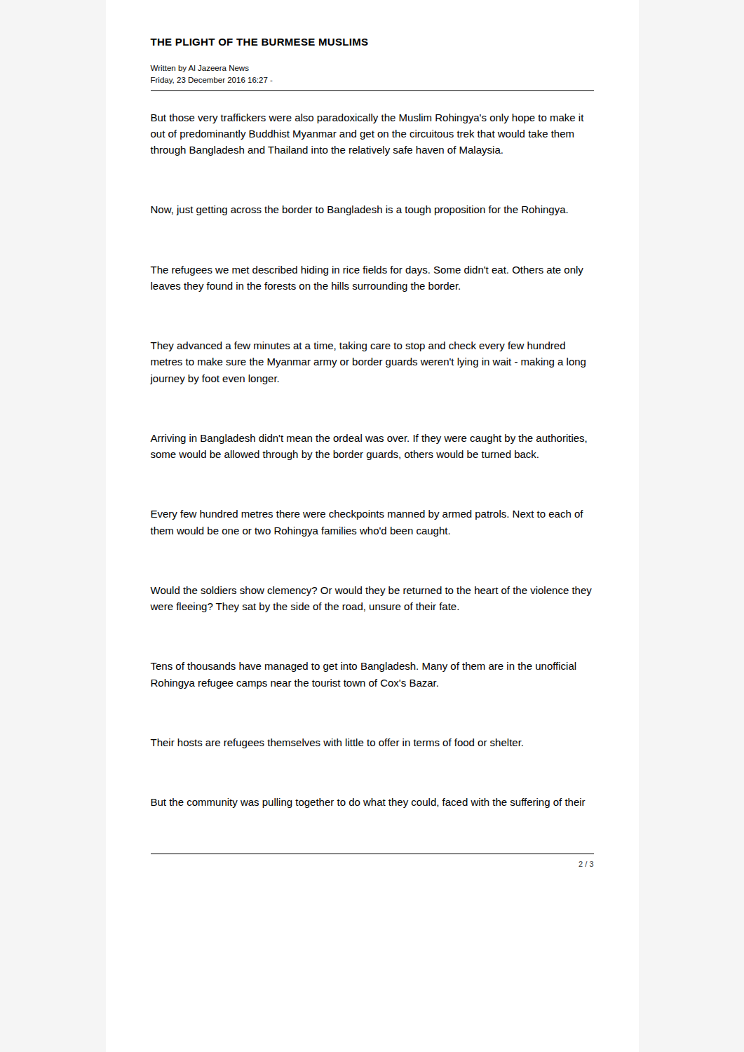THE PLIGHT OF THE BURMESE MUSLIMS
Written by Al Jazeera News
Friday, 23 December 2016 16:27 -
But those very traffickers were also paradoxically the Muslim Rohingya's only hope to make it out of predominantly Buddhist Myanmar and get on the circuitous trek that would take them through Bangladesh and Thailand into the relatively safe haven of Malaysia.
Now, just getting across the border to Bangladesh is a tough proposition for the Rohingya.
The refugees we met described hiding in rice fields for days. Some didn't eat. Others ate only leaves they found in the forests on the hills surrounding the border.
They advanced a few minutes at a time, taking care to stop and check every few hundred metres to make sure the Myanmar army or border guards weren't lying in wait - making a long journey by foot even longer.
Arriving in Bangladesh didn't mean the ordeal was over. If they were caught by the authorities, some would be allowed through by the border guards, others would be turned back.
Every few hundred metres there were checkpoints manned by armed patrols. Next to each of them would be one or two Rohingya families who'd been caught.
Would the soldiers show clemency? Or would they be returned to the heart of the violence they were fleeing? They sat by the side of the road, unsure of their fate.
Tens of thousands have managed to get into Bangladesh. Many of them are in the unofficial Rohingya refugee camps near the tourist town of Cox's Bazar.
Their hosts are refugees themselves with little to offer in terms of food or shelter.
But the community was pulling together to do what they could, faced with the suffering of their
2 / 3